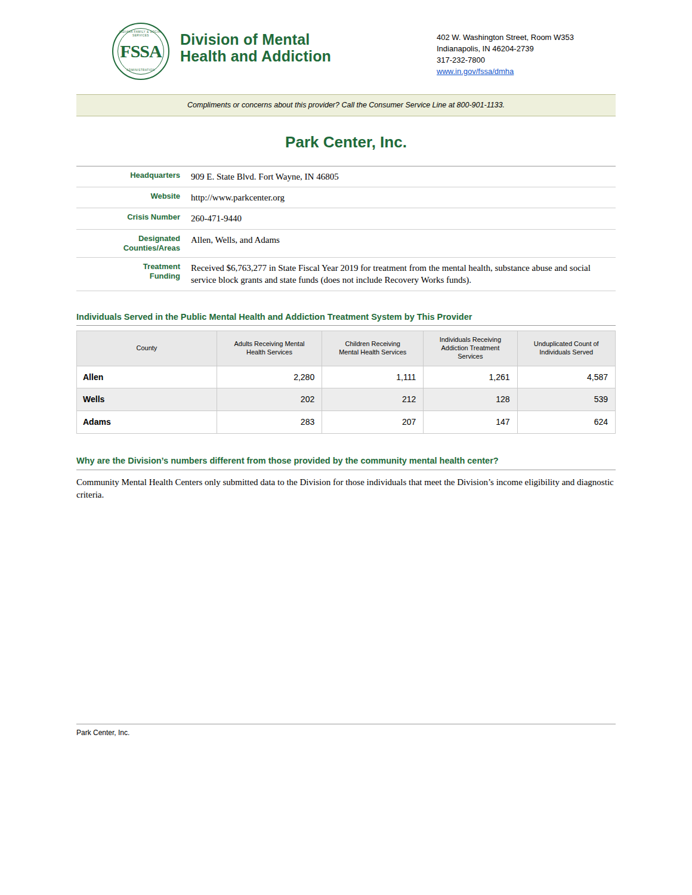Indiana Family & Social Services
FSSA
Administration
Division of Mental
Health and Addiction
402 W. Washington Street, Room W353
Indianapolis, IN 46204-2739
317-232-7800
www.in.gov/fssa/dmha
Compliments or concerns about this provider? Call the Consumer Service Line at 800-901-1133.
Park Center, Inc.
| Headquarters | 909 E. State Blvd. Fort Wayne, IN 46805 |
| Website | http://www.parkcenter.org |
| Crisis Number | 260-471-9440 |
| Designated Counties/Areas | Allen, Wells, and Adams |
| Treatment Funding | Received $6,763,277 in State Fiscal Year 2019 for treatment from the mental health, substance abuse and social service block grants and state funds (does not include Recovery Works funds). |
Individuals Served in the Public Mental Health and Addiction Treatment System by This Provider
| County | Adults Receiving Mental Health Services | Children Receiving Mental Health Services | Individuals Receiving Addiction Treatment Services | Unduplicated Count of Individuals Served |
| --- | --- | --- | --- | --- |
| Allen | 2,280 | 1,111 | 1,261 | 4,587 |
| Wells | 202 | 212 | 128 | 539 |
| Adams | 283 | 207 | 147 | 624 |
Why are the Division’s numbers different from those provided by the community mental health center?
Community Mental Health Centers only submitted data to the Division for those individuals that meet the Division’s income eligibility and diagnostic criteria.
Park Center, Inc.